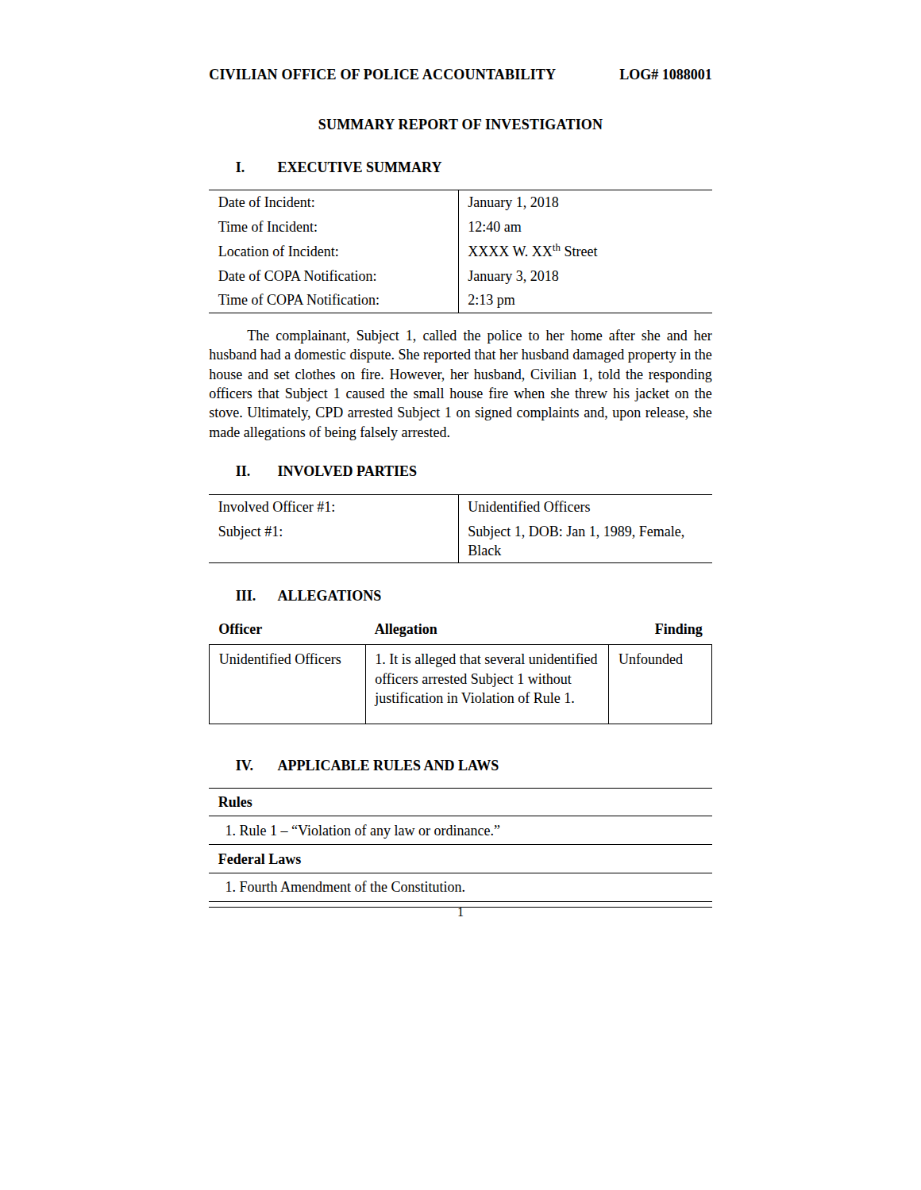CIVILIAN OFFICE OF POLICE ACCOUNTABILITY
LOG# 1088001
SUMMARY REPORT OF INVESTIGATION
I. EXECUTIVE SUMMARY
| Date of Incident: | January 1, 2018 |
| Time of Incident: | 12:40 am |
| Location of Incident: | XXXX W. XX th Street |
| Date of COPA Notification: | January 3, 2018 |
| Time of COPA Notification: | 2:13 pm |
The complainant, Subject 1, called the police to her home after she and her husband had a domestic dispute. She reported that her husband damaged property in the house and set clothes on fire. However, her husband, Civilian 1, told the responding officers that Subject 1 caused the small house fire when she threw his jacket on the stove. Ultimately, CPD arrested Subject 1 on signed complaints and, upon release, she made allegations of being falsely arrested.
II. INVOLVED PARTIES
| Involved Officer #1: | Unidentified Officers |
| Subject #1: | Subject 1, DOB: Jan 1, 1989, Female, Black |
III. ALLEGATIONS
| Officer | Allegation | Finding |
| --- | --- | --- |
| Unidentified Officers | 1. It is alleged that several unidentified officers arrested Subject 1 without justification in Violation of Rule 1. | Unfounded |
IV. APPLICABLE RULES AND LAWS
| Rules |
| Rule 1 – “Violation of any law or ordinance.” |
| Federal Laws |
| Fourth Amendment of the Constitution. |
1